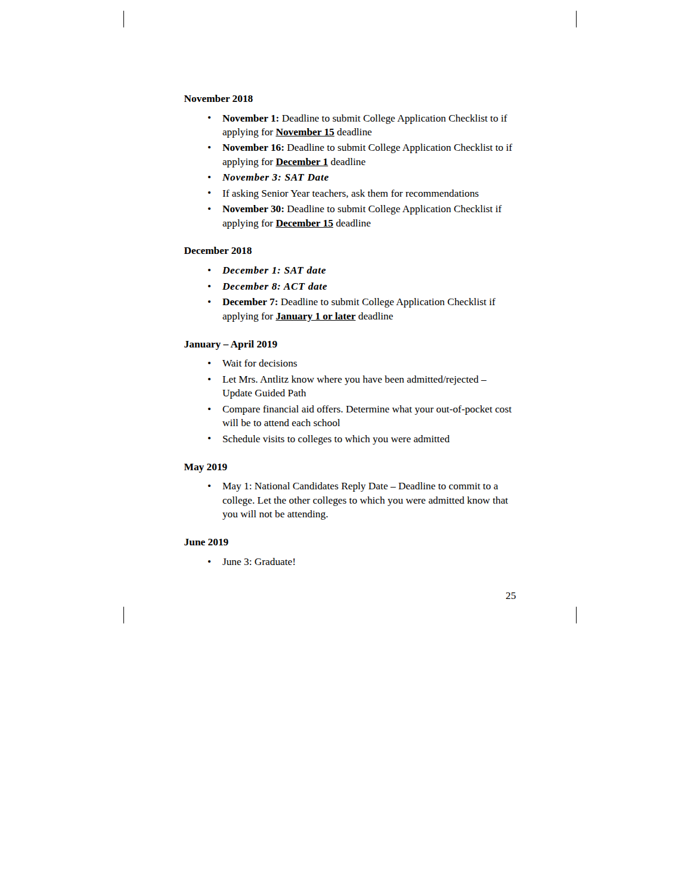November 2018
November 1: Deadline to submit College Application Checklist to if applying for November 15 deadline
November 16: Deadline to submit College Application Checklist to if applying for December 1 deadline
November 3: SAT Date
If asking Senior Year teachers, ask them for recommendations
November 30: Deadline to submit College Application Checklist if applying for December 15 deadline
December 2018
December 1: SAT date
December 8: ACT date
December 7: Deadline to submit College Application Checklist if applying for January 1 or later deadline
January – April 2019
Wait for decisions
Let Mrs. Antlitz know where you have been admitted/rejected – Update Guided Path
Compare financial aid offers. Determine what your out-of-pocket cost will be to attend each school
Schedule visits to colleges to which you were admitted
May 2019
May 1: National Candidates Reply Date – Deadline to commit to a college. Let the other colleges to which you were admitted know that you will not be attending.
June 2019
June 3: Graduate!
25